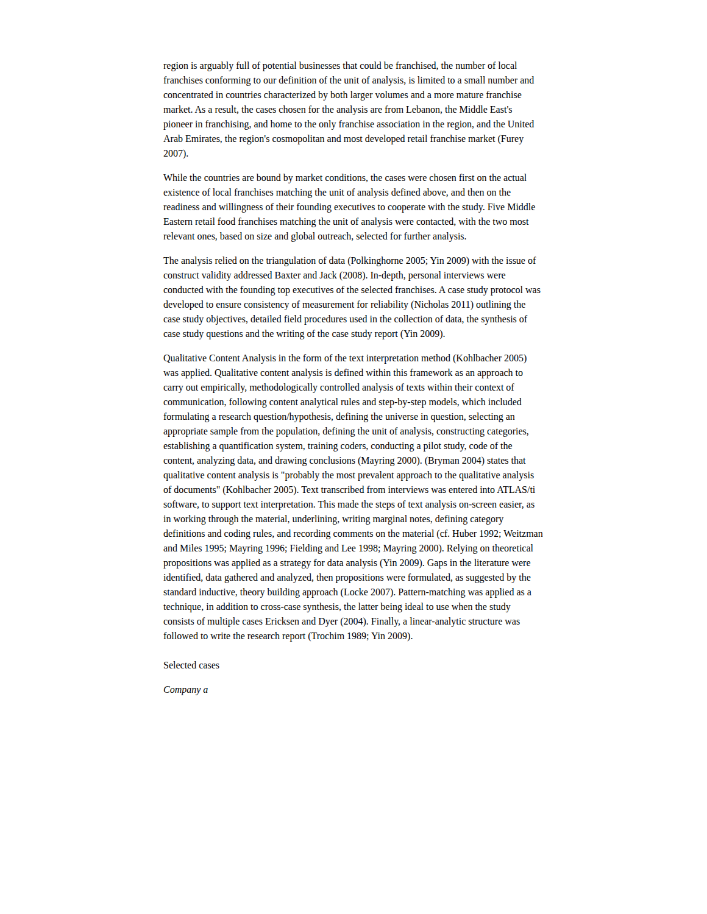region is arguably full of potential businesses that could be franchised, the number of local franchises conforming to our definition of the unit of analysis, is limited to a small number and concentrated in countries characterized by both larger volumes and a more mature franchise market. As a result, the cases chosen for the analysis are from Lebanon, the Middle East's pioneer in franchising, and home to the only franchise association in the region, and the United Arab Emirates, the region's cosmopolitan and most developed retail franchise market (Furey 2007).
While the countries are bound by market conditions, the cases were chosen first on the actual existence of local franchises matching the unit of analysis defined above, and then on the readiness and willingness of their founding executives to cooperate with the study. Five Middle Eastern retail food franchises matching the unit of analysis were contacted, with the two most relevant ones, based on size and global outreach, selected for further analysis.
The analysis relied on the triangulation of data (Polkinghorne 2005; Yin 2009) with the issue of construct validity addressed Baxter and Jack (2008). In-depth, personal interviews were conducted with the founding top executives of the selected franchises. A case study protocol was developed to ensure consistency of measurement for reliability (Nicholas 2011) outlining the case study objectives, detailed field procedures used in the collection of data, the synthesis of case study questions and the writing of the case study report (Yin 2009).
Qualitative Content Analysis in the form of the text interpretation method (Kohlbacher 2005) was applied. Qualitative content analysis is defined within this framework as an approach to carry out empirically, methodologically controlled analysis of texts within their context of communication, following content analytical rules and step-by-step models, which included formulating a research question/hypothesis, defining the universe in question, selecting an appropriate sample from the population, defining the unit of analysis, constructing categories, establishing a quantification system, training coders, conducting a pilot study, code of the content, analyzing data, and drawing conclusions (Mayring 2000). (Bryman 2004) states that qualitative content analysis is "probably the most prevalent approach to the qualitative analysis of documents" (Kohlbacher 2005). Text transcribed from interviews was entered into ATLAS/ti software, to support text interpretation. This made the steps of text analysis on-screen easier, as in working through the material, underlining, writing marginal notes, defining category definitions and coding rules, and recording comments on the material (cf. Huber 1992; Weitzman and Miles 1995; Mayring 1996; Fielding and Lee 1998; Mayring 2000). Relying on theoretical propositions was applied as a strategy for data analysis (Yin 2009). Gaps in the literature were identified, data gathered and analyzed, then propositions were formulated, as suggested by the standard inductive, theory building approach (Locke 2007). Pattern-matching was applied as a technique, in addition to cross-case synthesis, the latter being ideal to use when the study consists of multiple cases Ericksen and Dyer (2004). Finally, a linear-analytic structure was followed to write the research report (Trochim 1989; Yin 2009).
Selected cases
Company a